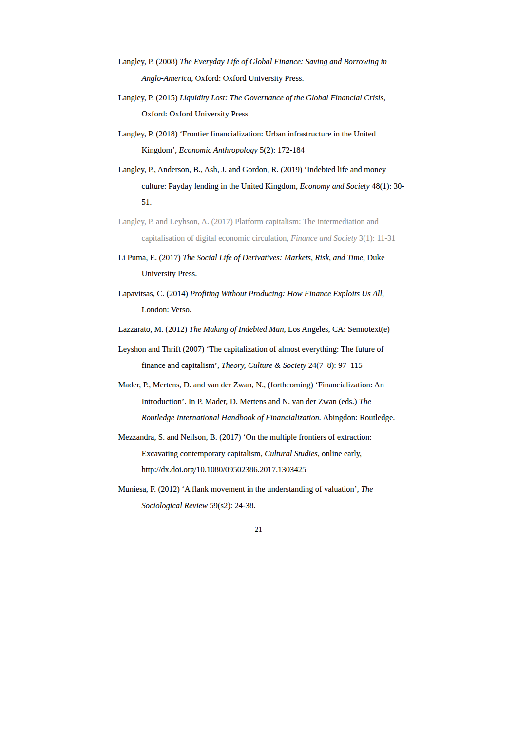Langley, P. (2008) The Everyday Life of Global Finance: Saving and Borrowing in Anglo-America, Oxford: Oxford University Press.
Langley, P. (2015) Liquidity Lost: The Governance of the Global Financial Crisis, Oxford: Oxford University Press
Langley, P. (2018) ‘Frontier financialization: Urban infrastructure in the United Kingdom’, Economic Anthropology 5(2): 172-184
Langley, P., Anderson, B., Ash, J. and Gordon, R. (2019) ‘Indebted life and money culture: Payday lending in the United Kingdom, Economy and Society 48(1): 30-51.
Langley, P. and Leyhson, A. (2017) Platform capitalism: The intermediation and capitalisation of digital economic circulation, Finance and Society 3(1): 11-31
Li Puma, E. (2017) The Social Life of Derivatives: Markets, Risk, and Time, Duke University Press.
Lapavitsas, C. (2014) Profiting Without Producing: How Finance Exploits Us All, London: Verso.
Lazzarato, M. (2012) The Making of Indebted Man, Los Angeles, CA: Semiotext(e)
Leyshon and Thrift (2007) ‘The capitalization of almost everything: The future of finance and capitalism’, Theory, Culture & Society 24(7–8): 97–115
Mader, P., Mertens, D. and van der Zwan, N., (forthcoming) ‘Financialization: An Introduction’. In P. Mader, D. Mertens and N. van der Zwan (eds.) The Routledge International Handbook of Financialization. Abingdon: Routledge.
Mezzandra, S. and Neilson, B. (2017) ‘On the multiple frontiers of extraction: Excavating contemporary capitalism, Cultural Studies, online early, http://dx.doi.org/10.1080/09502386.2017.1303425
Muniesa, F. (2012) ‘A flank movement in the understanding of valuation’, The Sociological Review 59(s2): 24-38.
21